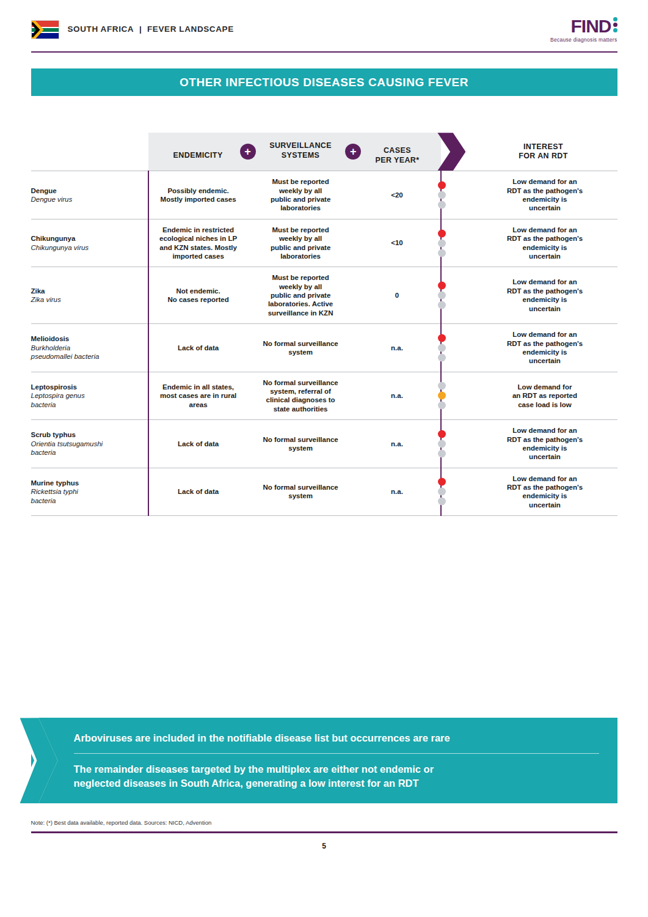SOUTH AFRICA | FEVER LANDSCAPE
FIND
Because diagnosis matters
OTHER INFECTIOUS DISEASES CAUSING FEVER
| | ENDEMICITY + | SURVEILLANCE SYSTEMS + | CASES PER YEAR* | INTEREST FOR AN RDT |
| --- | --- | --- | --- | --- |
| Dengue Dengue virus | Possibly endemic. Mostly imported cases | Must be reported weekly by all public and private laboratories | <20 | Low demand for an RDT as the pathogen's endemicity is uncertain |
| Chikungunya Chikungunya virus | Endemic in restricted ecological niches in LP and KZN states. Mostly imported cases | Must be reported weekly by all public and private laboratories | <10 | Low demand for an RDT as the pathogen's endemicity is uncertain |
| Zika Zika virus | Not endemic. No cases reported | Must be reported weekly by all public and private laboratories. Active surveillance in KZN | 0 | Low demand for an RDT as the pathogen's endemicity is uncertain |
| Melioidosis Burkholderia pseudomallei bacteria | Lack of data | No formal surveillance system | n.a. | Low demand for an RDT as the pathogen's endemicity is uncertain |
| Leptospirosis Leptospira genus bacteria | Endemic in all states, most cases are in rural areas | No formal surveillance system, referral of clinical diagnoses to state authorities | n.a. | Low demand for an RDT as reported case load is low |
| Scrub typhus Orientia tsutsugamushi bacteria | Lack of data | No formal surveillance system | n.a. | Low demand for an RDT as the pathogen's endemicity is uncertain |
| Murine typhus Rickettsia typhi bacteria | Lack of data | No formal surveillance system | n.a. | Low demand for an RDT as the pathogen's endemicity is uncertain |
Arboviruses are included in the notifiable disease list but occurrences are rare
The remainder diseases targeted by the multiplex are either not endemic or
neglected diseases in South Africa, generating a low interest for an RDT
Note: (*) Best data available, reported data. Sources: NICD, Advention
5